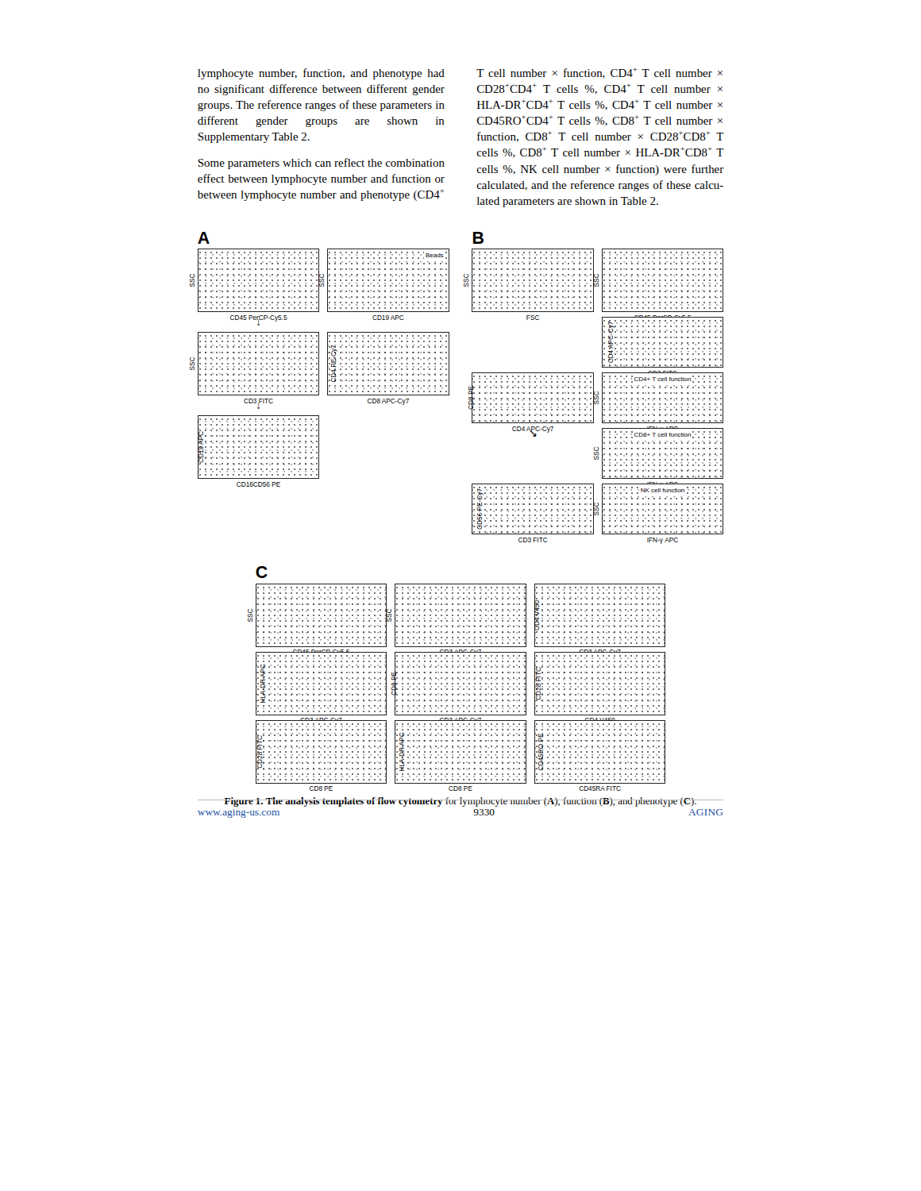lymphocyte number, function, and phenotype had no significant difference between different gender groups. The reference ranges of these parameters in different gender groups are shown in Supplementary Table 2.
Some parameters which can reflect the combination effect between lymphocyte number and function or between lymphocyte number and phenotype (CD4+ T cell number × function, CD4+ T cell number × CD28+CD4+ T cells %, CD4+ T cell number × HLA-DR+CD4+ T cells %, CD4+ T cell number × CD45RO+CD4+ T cells %, CD8+ T cell number × function, CD8+ T cell number × CD28+CD8+ T cells %, CD8+ T cell number × HLA-DR+CD8+ T cells %, NK cell number × function) were further calculated, and the reference ranges of these calculated parameters are shown in Table 2.
A
SSC CD45 PerCP-Cy5.5
SSC Beads CD19 APC
↓
SSC CD3 FITC
CD4 PE-Cy7 CD8 APC-Cy7
↓
CD19 APC CD16CD56 PE
B
SSC FSC
SSC CD45 PerCP-Cy5.5
CD4 APC-Cy7 CD3 FITC
CD8 PE CD4 APC-Cy7
CD4+ T cell function SSC IFN-γ APC
↘
CD8+ T cell function SSC IFN-γ APC
CD56 PE-Cy7 CD3 FITC
NK cell function SSC IFN-γ APC
C
SSC CD45 PerCP-Cy5.5
SSC CD3 APC-Cy7
CD4 V450 CD3 APC-Cy7
HLA-DR APC CD3 APC-Cy7
CD8 PE CD3 APC-Cy7
CD28 FITC CD4 V450
CD28 FITC CD8 PE
HLA-DR APC CD8 PE
CD45RO PE CD45RA FITC
Figure 1. The analysis templates of flow cytometry for lymphocyte number (A), function (B), and phenotype (C).
www.aging-us.com 9330 AGING